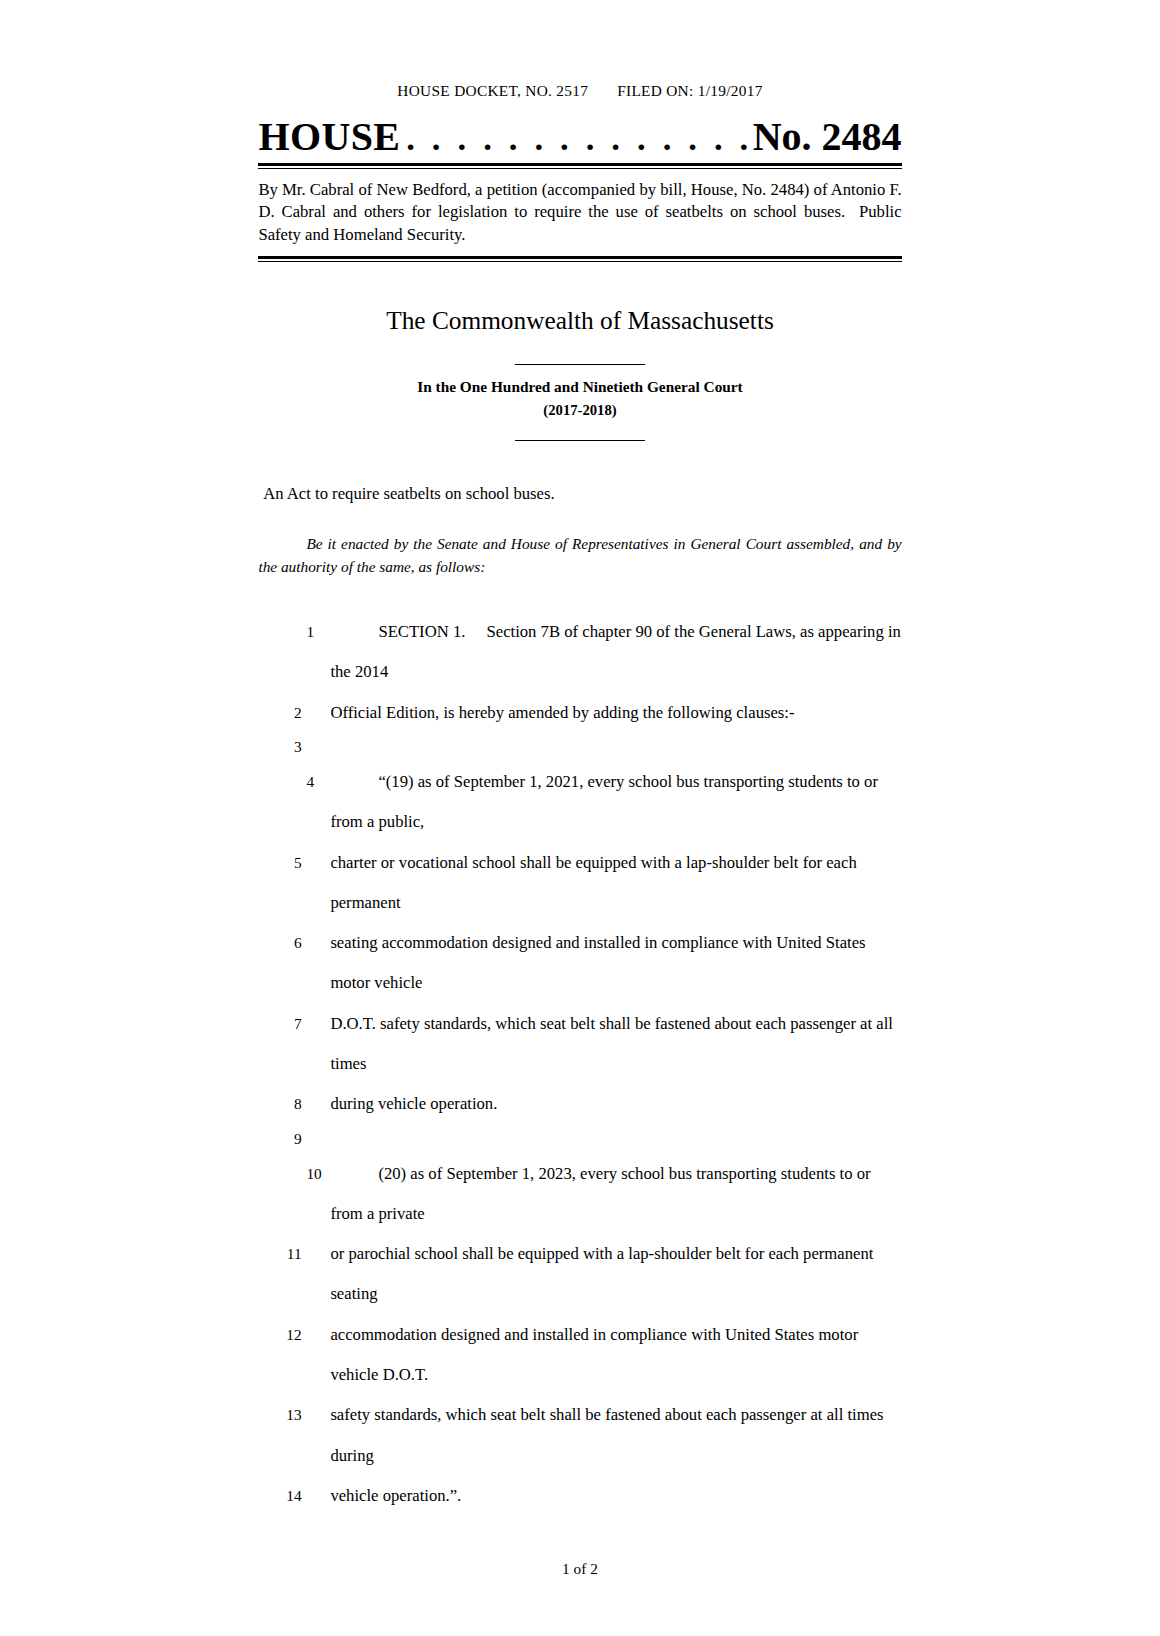HOUSE DOCKET, NO. 2517 FILED ON: 1/19/2017
HOUSE . . . . . . . . . . . . . . . No. 2484
By Mr. Cabral of New Bedford, a petition (accompanied by bill, House, No. 2484) of Antonio F. D. Cabral and others for legislation to require the use of seatbelts on school buses. Public Safety and Homeland Security.
The Commonwealth of Massachusetts
In the One Hundred and Ninetieth General Court
(2017-2018)
An Act to require seatbelts on school buses.
Be it enacted by the Senate and House of Representatives in General Court assembled, and by the authority of the same, as follows:
SECTION 1. Section 7B of chapter 90 of the General Laws, as appearing in the 2014
Official Edition, is hereby amended by adding the following clauses:-
“(19) as of September 1, 2021, every school bus transporting students to or from a public,
charter or vocational school shall be equipped with a lap-shoulder belt for each permanent
seating accommodation designed and installed in compliance with United States motor vehicle
D.O.T. safety standards, which seat belt shall be fastened about each passenger at all times
during vehicle operation.
(20) as of September 1, 2023, every school bus transporting students to or from a private
or parochial school shall be equipped with a lap-shoulder belt for each permanent seating
accommodation designed and installed in compliance with United States motor vehicle D.O.T.
safety standards, which seat belt shall be fastened about each passenger at all times during
vehicle operation.”.
1 of 2